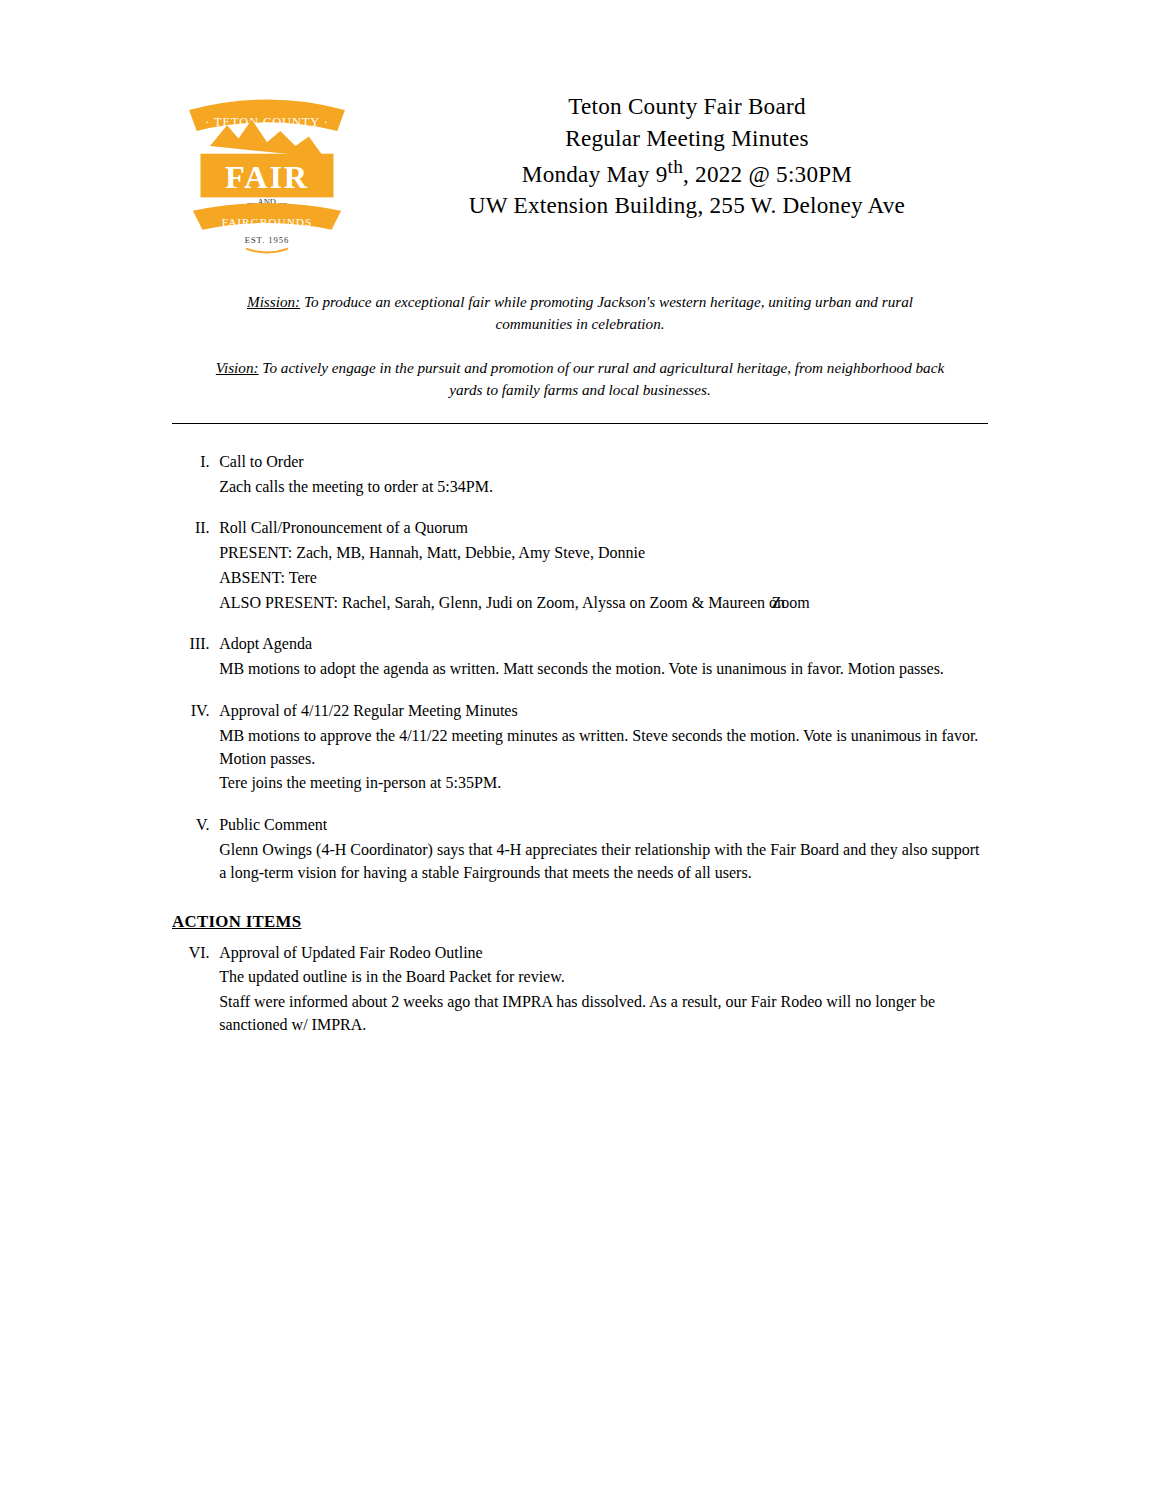Teton County Fair and Fairgrounds, Est. 1956 · TETON COUNTY · FAIR — AND — FAIRGROUNDS EST. 1956
Teton County Fair Board
Regular Meeting Minutes
Monday May 9th, 2022 @ 5:30PM
UW Extension Building, 255 W. Deloney Ave
Mission: To produce an exceptional fair while promoting Jackson's western heritage, uniting urban and rural communities in celebration.
Vision: To actively engage in the pursuit and promotion of our rural and agricultural heritage, from neighborhood back yards to family farms and local businesses.
Call to Order
Zach calls the meeting to order at 5:34PM.
Roll Call/Pronouncement of a Quorum
PRESENT: Zach, MB, Hannah, Matt, Debbie, Amy Steve, Donnie
ABSENT: Tere
ALSO PRESENT: Rachel, Sarah, Glenn, Judi on Zoom, Alyssa on Zoom & Maureen on Zoom
Adopt Agenda
MB motions to adopt the agenda as written. Matt seconds the motion. Vote is unanimous in favor. Motion passes.
Approval of 4/11/22 Regular Meeting Minutes
MB motions to approve the 4/11/22 meeting minutes as written. Steve seconds the motion. Vote is unanimous in favor. Motion passes.
Tere joins the meeting in-person at 5:35PM.
Public Comment
Glenn Owings (4-H Coordinator) says that 4-H appreciates their relationship with the Fair Board and they also support a long-term vision for having a stable Fairgrounds that meets the needs of all users.
ACTION ITEMS
Approval of Updated Fair Rodeo Outline
The updated outline is in the Board Packet for review.
Staff were informed about 2 weeks ago that IMPRA has dissolved. As a result, our Fair Rodeo will no longer be sanctioned w/ IMPRA.